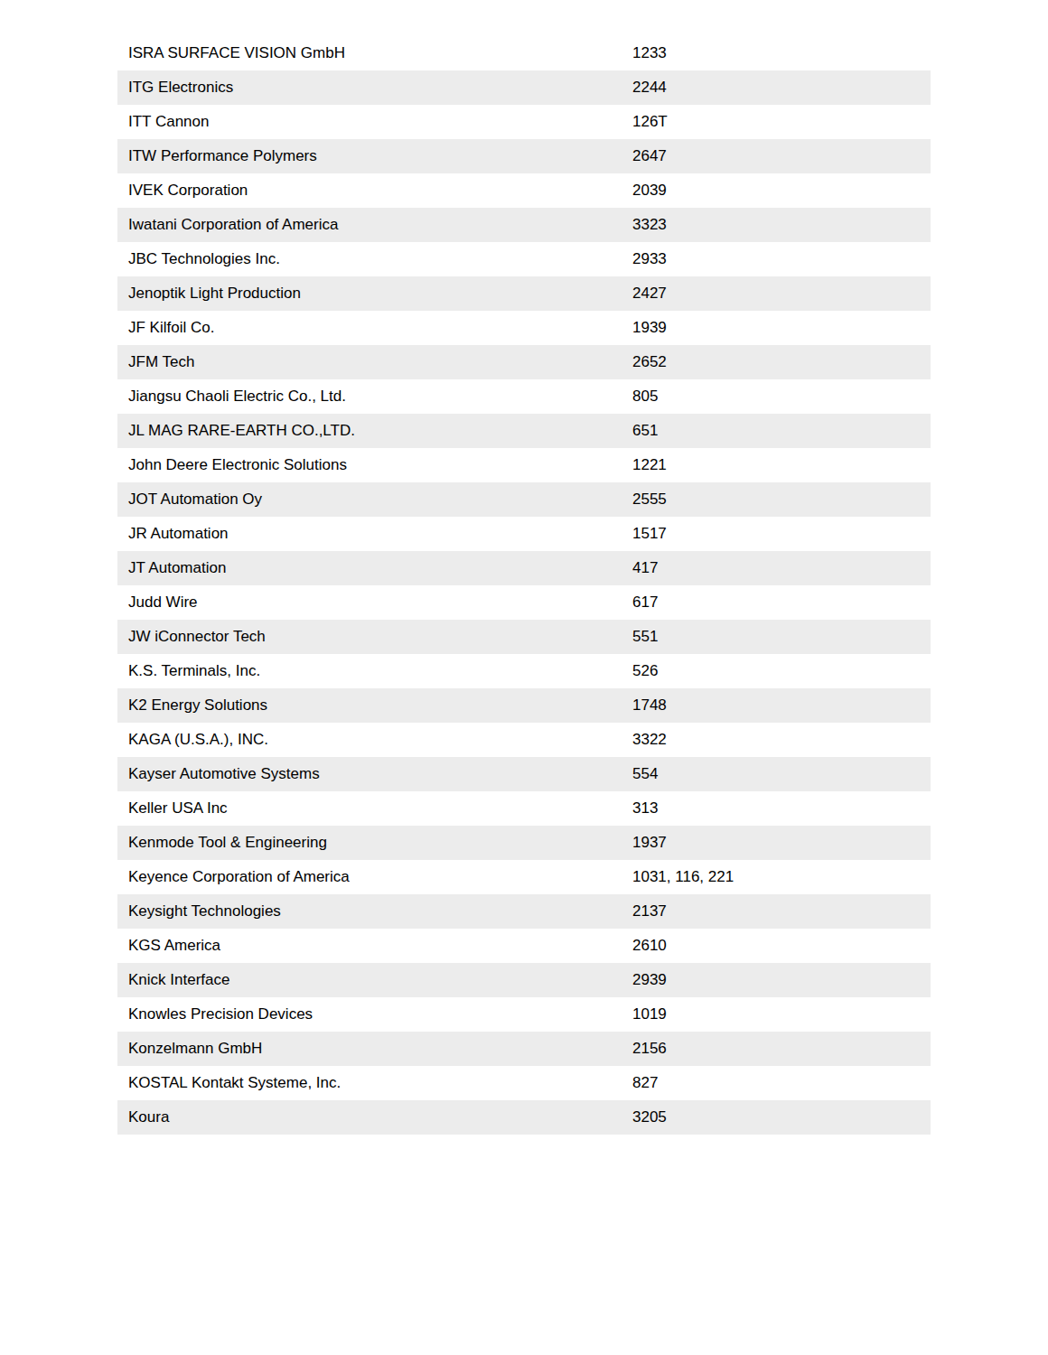| ISRA SURFACE VISION GmbH | 1233 |
| ITG Electronics | 2244 |
| ITT Cannon | 126T |
| ITW Performance Polymers | 2647 |
| IVEK Corporation | 2039 |
| Iwatani Corporation of America | 3323 |
| JBC Technologies Inc. | 2933 |
| Jenoptik Light Production | 2427 |
| JF Kilfoil Co. | 1939 |
| JFM Tech | 2652 |
| Jiangsu Chaoli Electric Co., Ltd. | 805 |
| JL MAG RARE-EARTH CO.,LTD. | 651 |
| John Deere Electronic Solutions | 1221 |
| JOT Automation Oy | 2555 |
| JR Automation | 1517 |
| JT Automation | 417 |
| Judd Wire | 617 |
| JW iConnector Tech | 551 |
| K.S. Terminals, Inc. | 526 |
| K2 Energy Solutions | 1748 |
| KAGA (U.S.A.), INC. | 3322 |
| Kayser Automotive Systems | 554 |
| Keller USA Inc | 313 |
| Kenmode Tool & Engineering | 1937 |
| Keyence Corporation of America | 1031, 116, 221 |
| Keysight Technologies | 2137 |
| KGS America | 2610 |
| Knick Interface | 2939 |
| Knowles Precision Devices | 1019 |
| Konzelmann GmbH | 2156 |
| KOSTAL Kontakt Systeme, Inc. | 827 |
| Koura | 3205 |